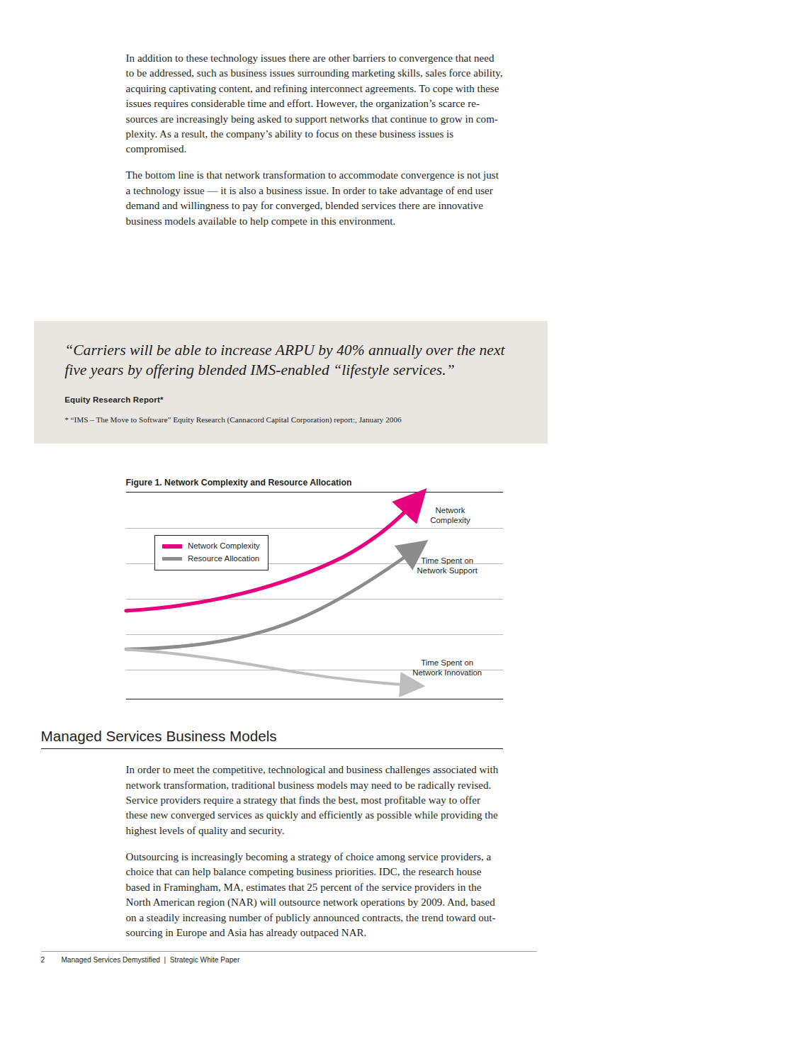In addition to these technology issues there are other barriers to convergence that need to be addressed, such as business issues surrounding marketing skills, sales force ability, acquiring captivating content, and refining interconnect agreements. To cope with these issues requires considerable time and effort. However, the organization’s scarce resources are increasingly being asked to support networks that continue to grow in complexity. As a result, the company’s ability to focus on these business issues is compromised.
The bottom line is that network transformation to accommodate convergence is not just a technology issue — it is also a business issue. In order to take advantage of end user demand and willingness to pay for converged, blended services there are innovative business models available to help compete in this environment.
“Carriers will be able to increase ARPU by 40% annually over the next five years by offering blended IMS-enabled “lifestyle services.”
Equity Research Report*
* “IMS – The Move to Software” Equity Research (Cannacord Capital Corporation) report:, January 2006
Figure 1. Network Complexity and Resource Allocation
Network Complexity
Resource Allocation
Network
Complexity
Time Spent on
Network Support
Time Spent on
Network Innovation
Managed Services Business Models
In order to meet the competitive, technological and business challenges associated with network transformation, traditional business models may need to be radically revised. Service providers require a strategy that finds the best, most profitable way to offer these new converged services as quickly and efficiently as possible while providing the highest levels of quality and security.
Outsourcing is increasingly becoming a strategy of choice among service providers, a choice that can help balance competing business priorities. IDC, the research house based in Framingham, MA, estimates that 25 percent of the service providers in the North American region (NAR) will outsource network operations by 2009. And, based on a steadily increasing number of publicly announced contracts, the trend toward outsourcing in Europe and Asia has already outpaced NAR.
2 Managed Services Demystified | Strategic White Paper